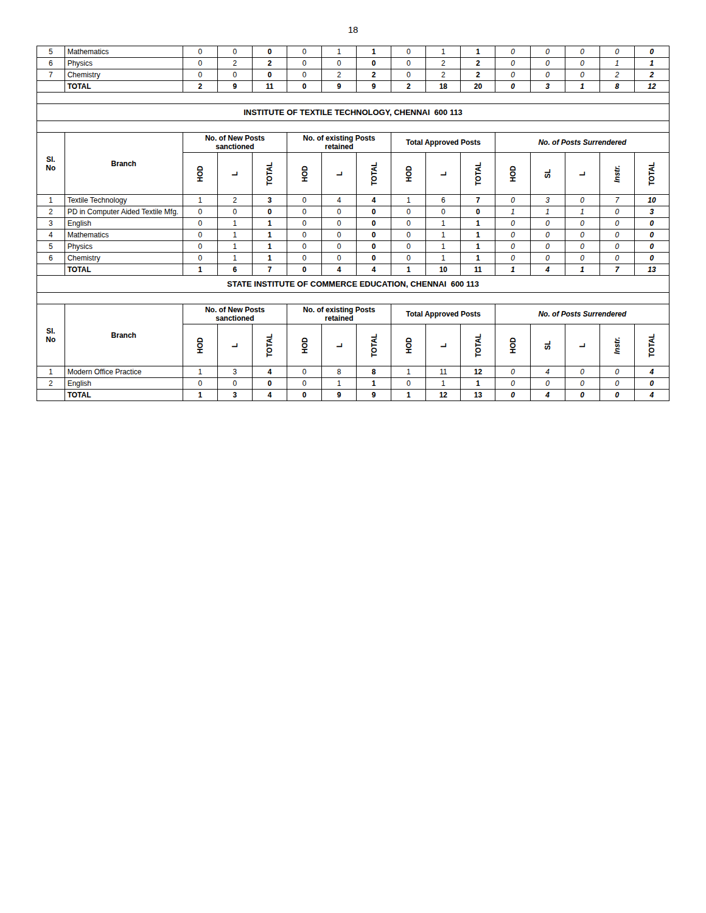18
| 5 | Mathematics | 0 | 0 | 0 | 0 | 1 | 1 | 0 | 1 | 1 | 0 | 0 | 0 | 0 | 0 |
| 6 | Physics | 0 | 2 | 2 | 0 | 0 | 0 | 0 | 2 | 2 | 0 | 0 | 0 | 1 | 1 |
| 7 | Chemistry | 0 | 0 | 0 | 0 | 2 | 2 | 0 | 2 | 2 | 0 | 0 | 0 | 2 | 2 |
| | TOTAL | 2 | 9 | 11 | 0 | 9 | 9 | 2 | 18 | 20 | 0 | 3 | 1 | 8 | 12 |
| INSTITUTE OF TEXTILE TECHNOLOGY, CHENNAI 600 113 |
| Sl. No | Branch | No. of New Posts sanctioned | No. of existing Posts retained | Total Approved Posts | No. of Posts Surrendered |
| HOD | L | TOTAL | HOD | L | TOTAL | HOD | L | TOTAL | HOD | SL | L | Instr. | TOTAL |
| 1 | Textile Technology | 1 | 2 | 3 | 0 | 4 | 4 | 1 | 6 | 7 | 0 | 3 | 0 | 7 | 10 |
| 2 | PD in Computer Aided Textile Mfg. | 0 | 0 | 0 | 0 | 0 | 0 | 0 | 0 | 0 | 1 | 1 | 1 | 0 | 3 |
| 3 | English | 0 | 1 | 1 | 0 | 0 | 0 | 0 | 1 | 1 | 0 | 0 | 0 | 0 | 0 |
| 4 | Mathematics | 0 | 1 | 1 | 0 | 0 | 0 | 0 | 1 | 1 | 0 | 0 | 0 | 0 | 0 |
| 5 | Physics | 0 | 1 | 1 | 0 | 0 | 0 | 0 | 1 | 1 | 0 | 0 | 0 | 0 | 0 |
| 6 | Chemistry | 0 | 1 | 1 | 0 | 0 | 0 | 0 | 1 | 1 | 0 | 0 | 0 | 0 | 0 |
| | TOTAL | 1 | 6 | 7 | 0 | 4 | 4 | 1 | 10 | 11 | 1 | 4 | 1 | 7 | 13 |
| STATE INSTITUTE OF COMMERCE EDUCATION, CHENNAI 600 113 |
| Sl. No | Branch | No. of New Posts sanctioned | No. of existing Posts retained | Total Approved Posts | No. of Posts Surrendered |
| HOD | L | TOTAL | HOD | L | TOTAL | HOD | L | TOTAL | HOD | SL | L | Instr. | TOTAL |
| 1 | Modern Office Practice | 1 | 3 | 4 | 0 | 8 | 8 | 1 | 11 | 12 | 0 | 4 | 0 | 0 | 4 |
| 2 | English | 0 | 0 | 0 | 0 | 1 | 1 | 0 | 1 | 1 | 0 | 0 | 0 | 0 | 0 |
| | TOTAL | 1 | 3 | 4 | 0 | 9 | 9 | 1 | 12 | 13 | 0 | 4 | 0 | 0 | 4 |